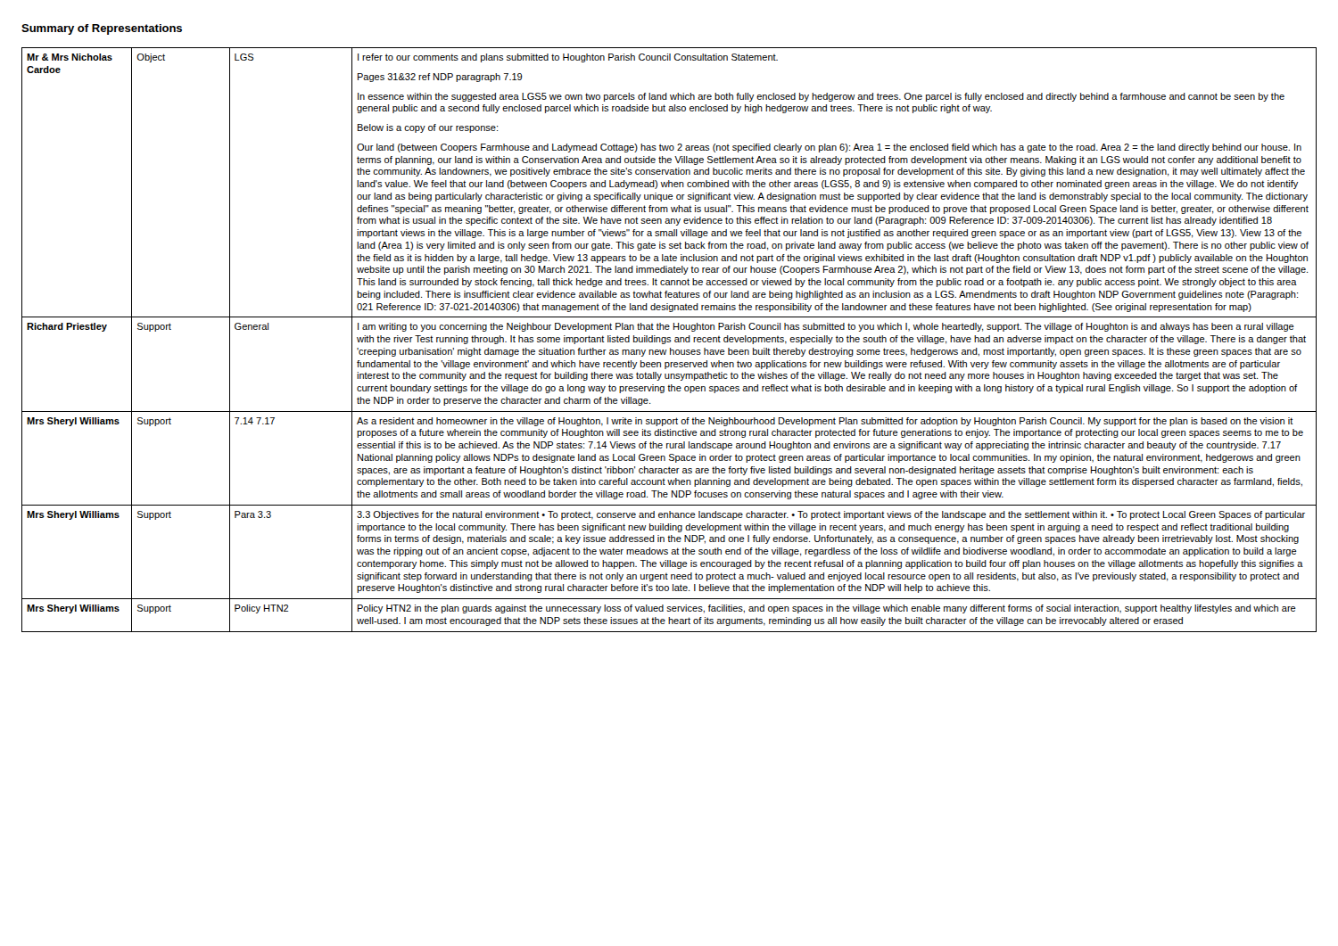Summary of Representations
| Mr & Mrs Nicholas Cardoe | Object | LGS | I refer to our comments and plans submitted to Houghton Parish Council Consultation Statement. Pages 31&32 ref NDP paragraph 7.19 In essence within the suggested area LGS5 we own two parcels of land which are both fully enclosed by hedgerow and trees. One parcel is fully enclosed and directly behind a farmhouse and cannot be seen by the general public and a second fully enclosed parcel which is roadside but also enclosed by high hedgerow and trees. There is not public right of way. Below is a copy of our response: Our land (between Coopers Farmhouse and Ladymead Cottage) has two 2 areas (not specified clearly on plan 6): Area 1 = the enclosed field which has a gate to the road. Area 2 = the land directly behind our house. In terms of planning, our land is within a Conservation Area and outside the Village Settlement Area so it is already protected from development via other means. Making it an LGS would not confer any additional benefit to the community. As landowners, we positively embrace the site's conservation and bucolic merits and there is no proposal for development of this site. By giving this land a new designation, it may well ultimately affect the land's value. We feel that our land (between Coopers and Ladymead) when combined with the other areas (LGS5, 8 and 9) is extensive when compared to other nominated green areas in the village. We do not identify our land as being particularly characteristic or giving a specifically unique or significant view. A designation must be supported by clear evidence that the land is demonstrably special to the local community. The dictionary defines "special" as meaning "better, greater, or otherwise different from what is usual". This means that evidence must be produced to prove that proposed Local Green Space land is better, greater, or otherwise different from what is usual in the specific context of the site. We have not seen any evidence to this effect in relation to our land (Paragraph: 009 Reference ID: 37-009-20140306). The current list has already identified 18 important views in the village. This is a large number of "views" for a small village and we feel that our land is not justified as another required green space or as an important view (part of LGS5, View 13). View 13 of the land (Area 1) is very limited and is only seen from our gate. This gate is set back from the road, on private land away from public access (we believe the photo was taken off the pavement). There is no other public view of the field as it is hidden by a large, tall hedge. View 13 appears to be a late inclusion and not part of the original views exhibited in the last draft (Houghton consultation draft NDP v1.pdf ) publicly available on the Houghton website up until the parish meeting on 30 March 2021. The land immediately to rear of our house (Coopers Farmhouse Area 2), which is not part of the field or View 13, does not form part of the street scene of the village. This land is surrounded by stock fencing, tall thick hedge and trees. It cannot be accessed or viewed by the local community from the public road or a footpath ie. any public access point. We strongly object to this area being included. There is insufficient clear evidence available as towhat features of our land are being highlighted as an inclusion as a LGS. Amendments to draft Houghton NDP Government guidelines note (Paragraph: 021 Reference ID: 37-021-20140306) that management of the land designated remains the responsibility of the landowner and these features have not been highlighted. (See original representation for map) |
| Richard Priestley | Support | General | I am writing to you concerning the Neighbour Development Plan that the Houghton Parish Council has submitted to you which I, whole heartedly, support. The village of Houghton is and always has been a rural village with the river Test running through. It has some important listed buildings and recent developments, especially to the south of the village, have had an adverse impact on the character of the village. There is a danger that 'creeping urbanisation' might damage the situation further as many new houses have been built thereby destroying some trees, hedgerows and, most importantly, open green spaces. It is these green spaces that are so fundamental to the 'village environment' and which have recently been preserved when two applications for new buildings were refused. With very few community assets in the village the allotments are of particular interest to the community and the request for building there was totally unsympathetic to the wishes of the village. We really do not need any more houses in Houghton having exceeded the target that was set. The current boundary settings for the village do go a long way to preserving the open spaces and reflect what is both desirable and in keeping with a long history of a typical rural English village. So I support the adoption of the NDP in order to preserve the character and charm of the village. |
| Mrs Sheryl Williams | Support | 7.14 7.17 | As a resident and homeowner in the village of Houghton, I write in support of the Neighbourhood Development Plan submitted for adoption by Houghton Parish Council. My support for the plan is based on the vision it proposes of a future wherein the community of Houghton will see its distinctive and strong rural character protected for future generations to enjoy. The importance of protecting our local green spaces seems to me to be essential if this is to be achieved. As the NDP states: 7.14 Views of the rural landscape around Houghton and environs are a significant way of appreciating the intrinsic character and beauty of the countryside. 7.17 National planning policy allows NDPs to designate land as Local Green Space in order to protect green areas of particular importance to local communities. In my opinion, the natural environment, hedgerows and green spaces, are as important a feature of Houghton's distinct 'ribbon' character as are the forty five listed buildings and several non-designated heritage assets that comprise Houghton's built environment: each is complementary to the other. Both need to be taken into careful account when planning and development are being debated. The open spaces within the village settlement form its dispersed character as farmland, fields, the allotments and small areas of woodland border the village road. The NDP focuses on conserving these natural spaces and I agree with their view. |
| Mrs Sheryl Williams | Support | Para 3.3 | 3.3 Objectives for the natural environment • To protect, conserve and enhance landscape character. • To protect important views of the landscape and the settlement within it. • To protect Local Green Spaces of particular importance to the local community. There has been significant new building development within the village in recent years, and much energy has been spent in arguing a need to respect and reflect traditional building forms in terms of design, materials and scale; a key issue addressed in the NDP, and one I fully endorse. Unfortunately, as a consequence, a number of green spaces have already been irretrievably lost. Most shocking was the ripping out of an ancient copse, adjacent to the water meadows at the south end of the village, regardless of the loss of wildlife and biodiverse woodland, in order to accommodate an application to build a large contemporary home. This simply must not be allowed to happen. The village is encouraged by the recent refusal of a planning application to build four off plan houses on the village allotments as hopefully this signifies a significant step forward in understanding that there is not only an urgent need to protect a much- valued and enjoyed local resource open to all residents, but also, as I've previously stated, a responsibility to protect and preserve Houghton's distinctive and strong rural character before it's too late. I believe that the implementation of the NDP will help to achieve this. |
| Mrs Sheryl Williams | Support | Policy HTN2 | Policy HTN2 in the plan guards against the unnecessary loss of valued services, facilities, and open spaces in the village which enable many different forms of social interaction, support healthy lifestyles and which are well-used. I am most encouraged that the NDP sets these issues at the heart of its arguments, reminding us all how easily the built character of the village can be irrevocably altered or erased |